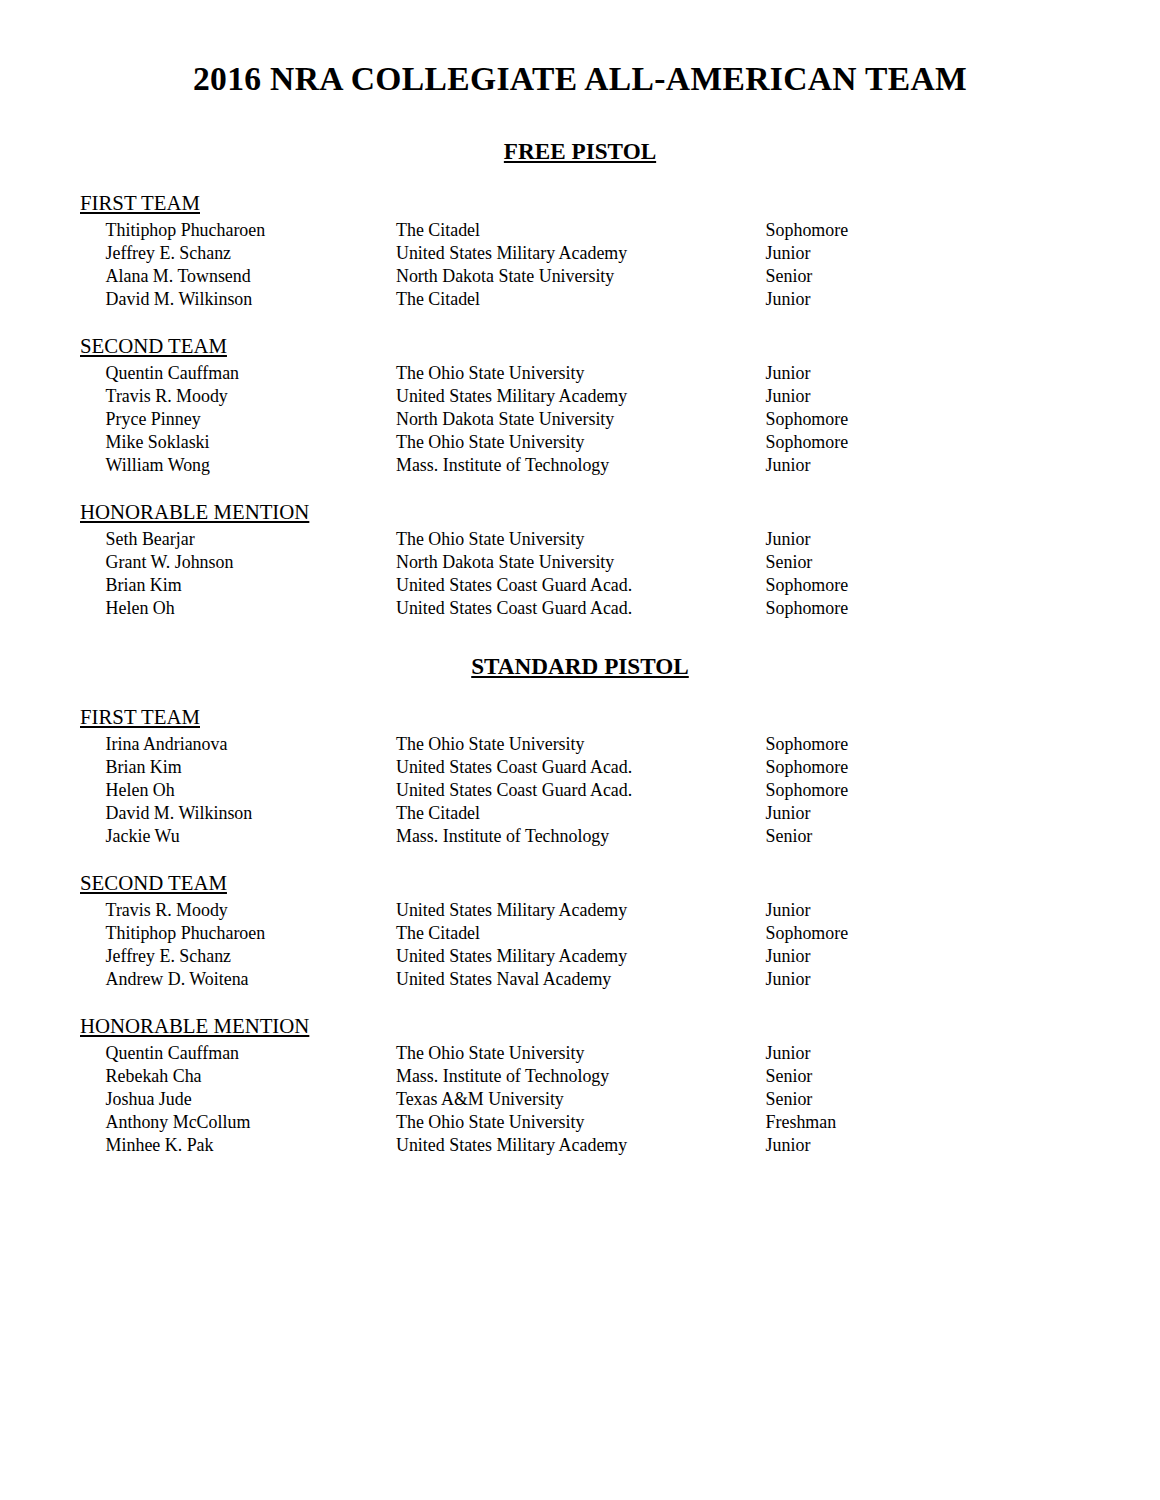2016 NRA COLLEGIATE ALL-AMERICAN TEAM
FREE PISTOL
FIRST TEAM
| Thitiphop Phucharoen | The Citadel | Sophomore |
| Jeffrey E. Schanz | United States Military Academy | Junior |
| Alana M. Townsend | North Dakota State University | Senior |
| David M. Wilkinson | The Citadel | Junior |
SECOND TEAM
| Quentin Cauffman | The Ohio State University | Junior |
| Travis R. Moody | United States Military Academy | Junior |
| Pryce Pinney | North Dakota State University | Sophomore |
| Mike Soklaski | The Ohio State University | Sophomore |
| William Wong | Mass. Institute of Technology | Junior |
HONORABLE MENTION
| Seth Bearjar | The Ohio State University | Junior |
| Grant W. Johnson | North Dakota State University | Senior |
| Brian Kim | United States Coast Guard Acad. | Sophomore |
| Helen Oh | United States Coast Guard Acad. | Sophomore |
STANDARD PISTOL
FIRST TEAM
| Irina Andrianova | The Ohio State University | Sophomore |
| Brian Kim | United States Coast Guard Acad. | Sophomore |
| Helen Oh | United States Coast Guard Acad. | Sophomore |
| David M. Wilkinson | The Citadel | Junior |
| Jackie Wu | Mass. Institute of Technology | Senior |
SECOND TEAM
| Travis R. Moody | United States Military Academy | Junior |
| Thitiphop Phucharoen | The Citadel | Sophomore |
| Jeffrey E. Schanz | United States Military Academy | Junior |
| Andrew D. Woitena | United States Naval Academy | Junior |
HONORABLE MENTION
| Quentin Cauffman | The Ohio State University | Junior |
| Rebekah Cha | Mass. Institute of Technology | Senior |
| Joshua Jude | Texas A&M University | Senior |
| Anthony McCollum | The Ohio State University | Freshman |
| Minhee K. Pak | United States Military Academy | Junior |